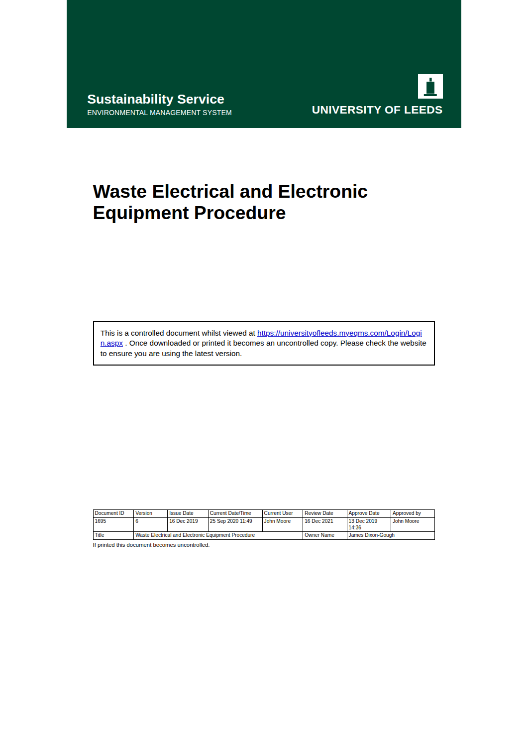Sustainability Service
ENVIRONMENTAL MANAGEMENT SYSTEM
UNIVERSITY OF LEEDS
Waste Electrical and Electronic Equipment Procedure
This is a controlled document whilst viewed at https://universityofleeds.myeqms.com/Login/Login.aspx . Once downloaded or printed it becomes an uncontrolled copy. Please check the website to ensure you are using the latest version.
| Document ID | Version | Issue Date | Current Date/Time | Current User | Review Date | Approve Date | Approved by |
| --- | --- | --- | --- | --- | --- | --- | --- |
| 1695 | 6 | 16 Dec 2019 | 25 Sep 2020 11:49 | John Moore | 16 Dec 2021 | 13 Dec 2019 14:36 | John Moore |
| Title | Waste Electrical and Electronic Equipment Procedure | Owner Name | James Dixon-Gough |
If printed this document becomes uncontrolled.